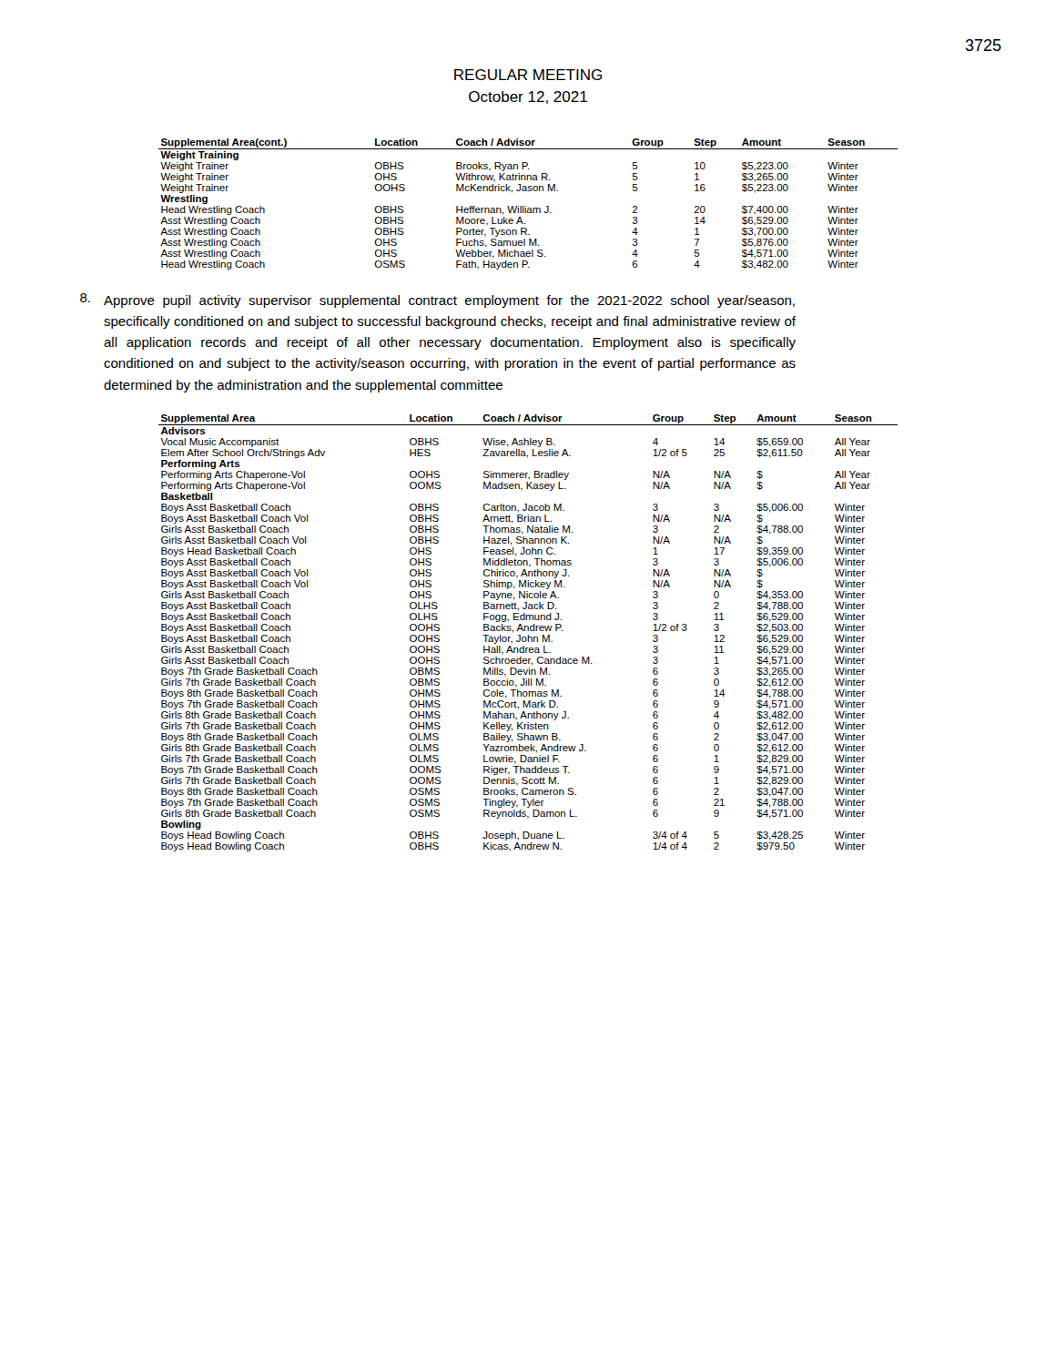3725
REGULAR MEETING
October 12, 2021
| Supplemental Area(cont.) | Location | Coach / Advisor | Group | Step | Amount | Season |
| --- | --- | --- | --- | --- | --- | --- |
| Weight Training |
| Weight Trainer | OBHS | Brooks, Ryan P. | 5 | 10 | $5,223.00 | Winter |
| Weight Trainer | OHS | Withrow, Katrinna R. | 5 | 1 | $3,265.00 | Winter |
| Weight Trainer | OOHS | McKendrick, Jason M. | 5 | 16 | $5,223.00 | Winter |
| Wrestling |
| Head Wrestling Coach | OBHS | Heffernan, William J. | 2 | 20 | $7,400.00 | Winter |
| Asst Wrestling Coach | OBHS | Moore, Luke A. | 3 | 14 | $6,529.00 | Winter |
| Asst Wrestling Coach | OBHS | Porter, Tyson R. | 4 | 1 | $3,700.00 | Winter |
| Asst Wrestling Coach | OHS | Fuchs, Samuel M. | 3 | 7 | $5,876.00 | Winter |
| Asst Wrestling Coach | OHS | Webber, Michael S. | 4 | 5 | $4,571.00 | Winter |
| Head Wrestling Coach | OSMS | Fath, Hayden P. | 6 | 4 | $3,482.00 | Winter |
8.
Approve pupil activity supervisor supplemental contract employment for the 2021-2022 school year/season, specifically conditioned on and subject to successful background checks, receipt and final administrative review of all application records and receipt of all other necessary documentation. Employment also is specifically conditioned on and subject to the activity/season occurring, with proration in the event of partial performance as determined by the administration and the supplemental committee
| Supplemental Area | Location | Coach / Advisor | Group | Step | Amount | Season |
| --- | --- | --- | --- | --- | --- | --- |
| Advisors |
| Vocal Music Accompanist | OBHS | Wise, Ashley B. | 4 | 14 | $5,659.00 | All Year |
| Elem After School Orch/Strings Adv | HES | Zavarella, Leslie A. | 1/2 of 5 | 25 | $2,611.50 | All Year |
| Performing Arts |
| Performing Arts Chaperone-Vol | OOHS | Simmerer, Bradley | N/A | N/A | $ | All Year |
| Performing Arts Chaperone-Vol | OOMS | Madsen, Kasey L. | N/A | N/A | $ | All Year |
| Basketball |
| Boys Asst Basketball Coach | OBHS | Carlton, Jacob M. | 3 | 3 | $5,006.00 | Winter |
| Boys Asst Basketball Coach Vol | OBHS | Arnett, Brian L. | N/A | N/A | $ | Winter |
| Girls Asst Basketball Coach | OBHS | Thomas, Natalie M. | 3 | 2 | $4,788.00 | Winter |
| Girls Asst Basketball Coach Vol | OBHS | Hazel, Shannon K. | N/A | N/A | $ | Winter |
| Boys Head Basketball Coach | OHS | Feasel, John C. | 1 | 17 | $9,359.00 | Winter |
| Boys Asst Basketball Coach | OHS | Middleton, Thomas | 3 | 3 | $5,006.00 | Winter |
| Boys Asst Basketball Coach Vol | OHS | Chirico, Anthony J. | N/A | N/A | $ | Winter |
| Boys Asst Basketball Coach Vol | OHS | Shimp, Mickey M. | N/A | N/A | $ | Winter |
| Girls Asst Basketball Coach | OHS | Payne, Nicole A. | 3 | 0 | $4,353.00 | Winter |
| Boys Asst Basketball Coach | OLHS | Barnett, Jack D. | 3 | 2 | $4,788.00 | Winter |
| Boys Asst Basketball Coach | OLHS | Fogg, Edmund J. | 3 | 11 | $6,529.00 | Winter |
| Boys Asst Basketball Coach | OOHS | Backs, Andrew P. | 1/2 of 3 | 3 | $2,503.00 | Winter |
| Boys Asst Basketball Coach | OOHS | Taylor, John M. | 3 | 12 | $6,529.00 | Winter |
| Girls Asst Basketball Coach | OOHS | Hall, Andrea L. | 3 | 11 | $6,529.00 | Winter |
| Girls Asst Basketball Coach | OOHS | Schroeder, Candace M. | 3 | 1 | $4,571.00 | Winter |
| Boys 7th Grade Basketball Coach | OBMS | Mills, Devin M. | 6 | 3 | $3,265.00 | Winter |
| Girls 7th Grade Basketball Coach | OBMS | Boccio, Jill M. | 6 | 0 | $2,612.00 | Winter |
| Boys 8th Grade Basketball Coach | OHMS | Cole, Thomas M. | 6 | 14 | $4,788.00 | Winter |
| Boys 7th Grade Basketball Coach | OHMS | McCort, Mark D. | 6 | 9 | $4,571.00 | Winter |
| Girls 8th Grade Basketball Coach | OHMS | Mahan, Anthony J. | 6 | 4 | $3,482.00 | Winter |
| Girls 7th Grade Basketball Coach | OHMS | Kelley, Kristen | 6 | 0 | $2,612.00 | Winter |
| Boys 8th Grade Basketball Coach | OLMS | Bailey, Shawn B. | 6 | 2 | $3,047.00 | Winter |
| Girls 8th Grade Basketball Coach | OLMS | Yazrombek, Andrew J. | 6 | 0 | $2,612.00 | Winter |
| Girls 7th Grade Basketball Coach | OLMS | Lowrie, Daniel F. | 6 | 1 | $2,829.00 | Winter |
| Boys 7th Grade Basketball Coach | OOMS | Riger, Thaddeus T. | 6 | 9 | $4,571.00 | Winter |
| Girls 7th Grade Basketball Coach | OOMS | Dennis, Scott M. | 6 | 1 | $2,829.00 | Winter |
| Boys 8th Grade Basketball Coach | OSMS | Brooks, Cameron S. | 6 | 2 | $3,047.00 | Winter |
| Boys 7th Grade Basketball Coach | OSMS | Tingley, Tyler | 6 | 21 | $4,788.00 | Winter |
| Girls 8th Grade Basketball Coach | OSMS | Reynolds, Damon L. | 6 | 9 | $4,571.00 | Winter |
| Bowling |
| Boys Head Bowling Coach | OBHS | Joseph, Duane L. | 3/4 of 4 | 5 | $3,428.25 | Winter |
| Boys Head Bowling Coach | OBHS | Kicas, Andrew N. | 1/4 of 4 | 2 | $979.50 | Winter |